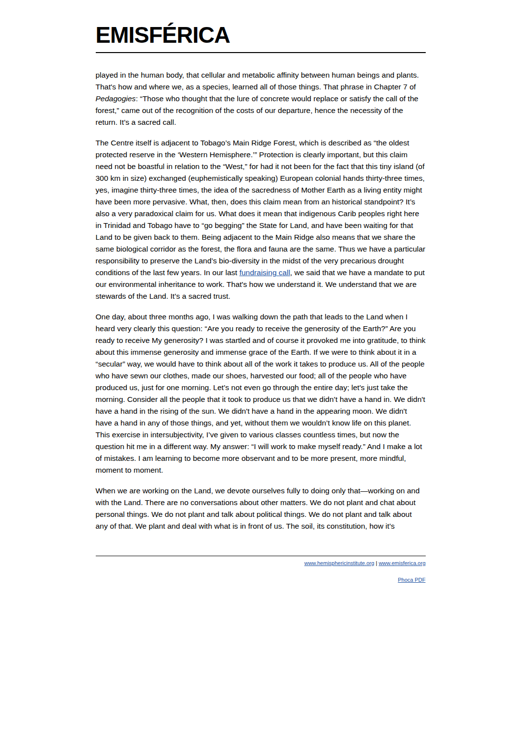eMisférica
played in the human body, that cellular and metabolic affinity between human beings and plants. That's how and where we, as a species, learned all of those things. That phrase in Chapter 7 of Pedagogies: “Those who thought that the lure of concrete would replace or satisfy the call of the forest,” came out of the recognition of the costs of our departure, hence the necessity of the return. It’s a sacred call.
The Centre itself is adjacent to Tobago’s Main Ridge Forest, which is described as “the oldest protected reserve in the ‘Western Hemisphere.’” Protection is clearly important, but this claim need not be boastful in relation to the “West,” for had it not been for the fact that this tiny island (of 300 km in size) exchanged (euphemistically speaking) European colonial hands thirty-three times, yes, imagine thirty-three times, the idea of the sacredness of Mother Earth as a living entity might have been more pervasive. What, then, does this claim mean from an historical standpoint? It’s also a very paradoxical claim for us. What does it mean that indigenous Carib peoples right here in Trinidad and Tobago have to “go begging” the State for Land, and have been waiting for that Land to be given back to them. Being adjacent to the Main Ridge also means that we share the same biological corridor as the forest, the flora and fauna are the same. Thus we have a particular responsibility to preserve the Land’s bio-diversity in the midst of the very precarious drought conditions of the last few years. In our last fundraising call, we said that we have a mandate to put our environmental inheritance to work. That's how we understand it. We understand that we are stewards of the Land. It’s a sacred trust.
One day, about three months ago, I was walking down the path that leads to the Land when I heard very clearly this question: “Are you ready to receive the generosity of the Earth?” Are you ready to receive My generosity? I was startled and of course it provoked me into gratitude, to think about this immense generosity and immense grace of the Earth. If we were to think about it in a “secular” way, we would have to think about all of the work it takes to produce us. All of the people who have sewn our clothes, made our shoes, harvested our food; all of the people who have produced us, just for one morning. Let’s not even go through the entire day; let's just take the morning. Consider all the people that it took to produce us that we didn’t have a hand in. We didn't have a hand in the rising of the sun. We didn't have a hand in the appearing moon. We didn't have a hand in any of those things, and yet, without them we wouldn’t know life on this planet. This exercise in intersubjectivity, I’ve given to various classes countless times, but now the question hit me in a different way. My answer: “I will work to make myself ready.” And I make a lot of mistakes. I am learning to become more observant and to be more present, more mindful, moment to moment.
When we are working on the Land, we devote ourselves fully to doing only that—working on and with the Land. There are no conversations about other matters. We do not plant and chat about personal things. We do not plant and talk about political things. We do not plant and talk about any of that. We plant and deal with what is in front of us. The soil, its constitution, how it’s
www.hemisphericinstitute.org | www.emisferica.org
Phoca PDF